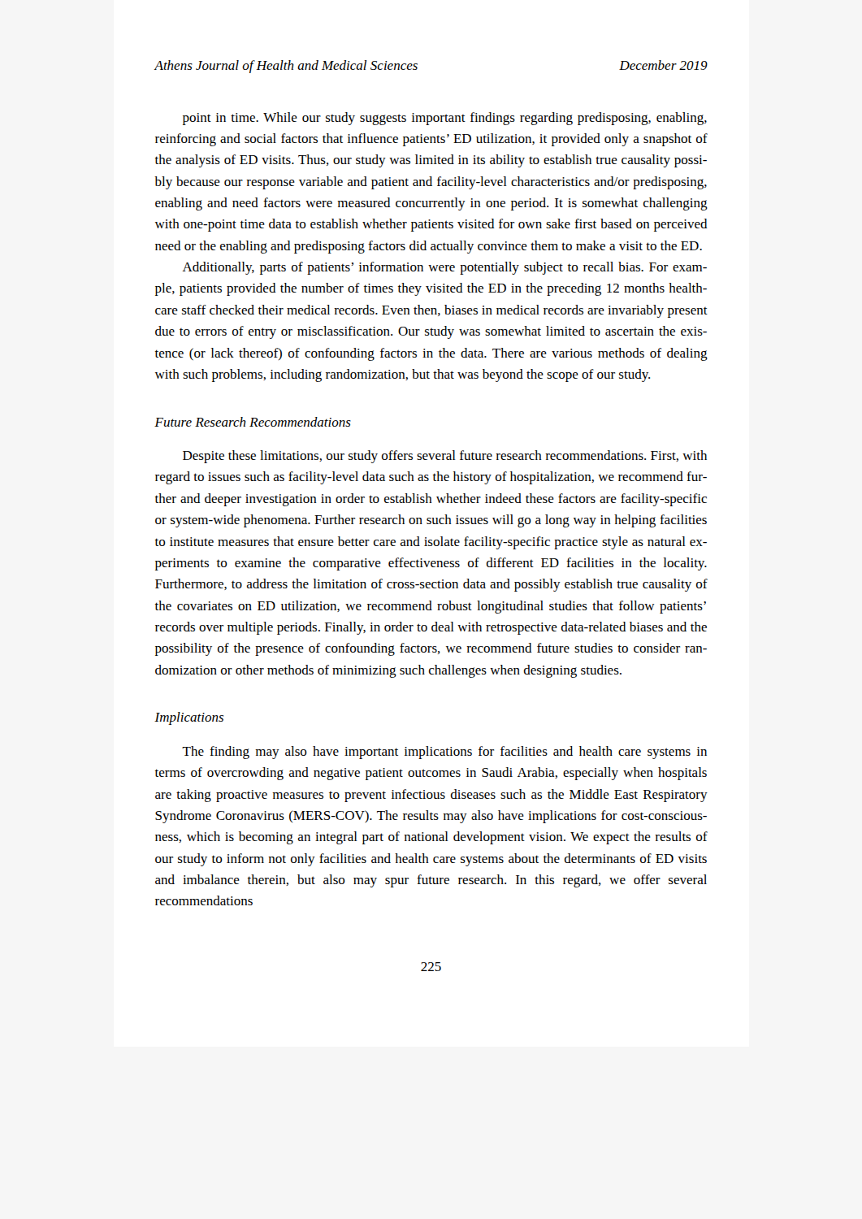Athens Journal of Health and Medical Sciences December 2019
point in time. While our study suggests important findings regarding predisposing, enabling, reinforcing and social factors that influence patients’ ED utilization, it provided only a snapshot of the analysis of ED visits. Thus, our study was limited in its ability to establish true causality possibly because our response variable and patient and facility-level characteristics and/or predisposing, enabling and need factors were measured concurrently in one period. It is somewhat challenging with one-point time data to establish whether patients visited for own sake first based on perceived need or the enabling and predisposing factors did actually convince them to make a visit to the ED.
Additionally, parts of patients’ information were potentially subject to recall bias. For example, patients provided the number of times they visited the ED in the preceding 12 months healthcare staff checked their medical records. Even then, biases in medical records are invariably present due to errors of entry or misclassification. Our study was somewhat limited to ascertain the existence (or lack thereof) of confounding factors in the data. There are various methods of dealing with such problems, including randomization, but that was beyond the scope of our study.
Future Research Recommendations
Despite these limitations, our study offers several future research recommendations. First, with regard to issues such as facility-level data such as the history of hospitalization, we recommend further and deeper investigation in order to establish whether indeed these factors are facility-specific or system-wide phenomena. Further research on such issues will go a long way in helping facilities to institute measures that ensure better care and isolate facility-specific practice style as natural experiments to examine the comparative effectiveness of different ED facilities in the locality. Furthermore, to address the limitation of cross-section data and possibly establish true causality of the covariates on ED utilization, we recommend robust longitudinal studies that follow patients’ records over multiple periods. Finally, in order to deal with retrospective data-related biases and the possibility of the presence of confounding factors, we recommend future studies to consider randomization or other methods of minimizing such challenges when designing studies.
Implications
The finding may also have important implications for facilities and health care systems in terms of overcrowding and negative patient outcomes in Saudi Arabia, especially when hospitals are taking proactive measures to prevent infectious diseases such as the Middle East Respiratory Syndrome Coronavirus (MERS-COV). The results may also have implications for cost-consciousness, which is becoming an integral part of national development vision. We expect the results of our study to inform not only facilities and health care systems about the determinants of ED visits and imbalance therein, but also may spur future research. In this regard, we offer several recommendations
225